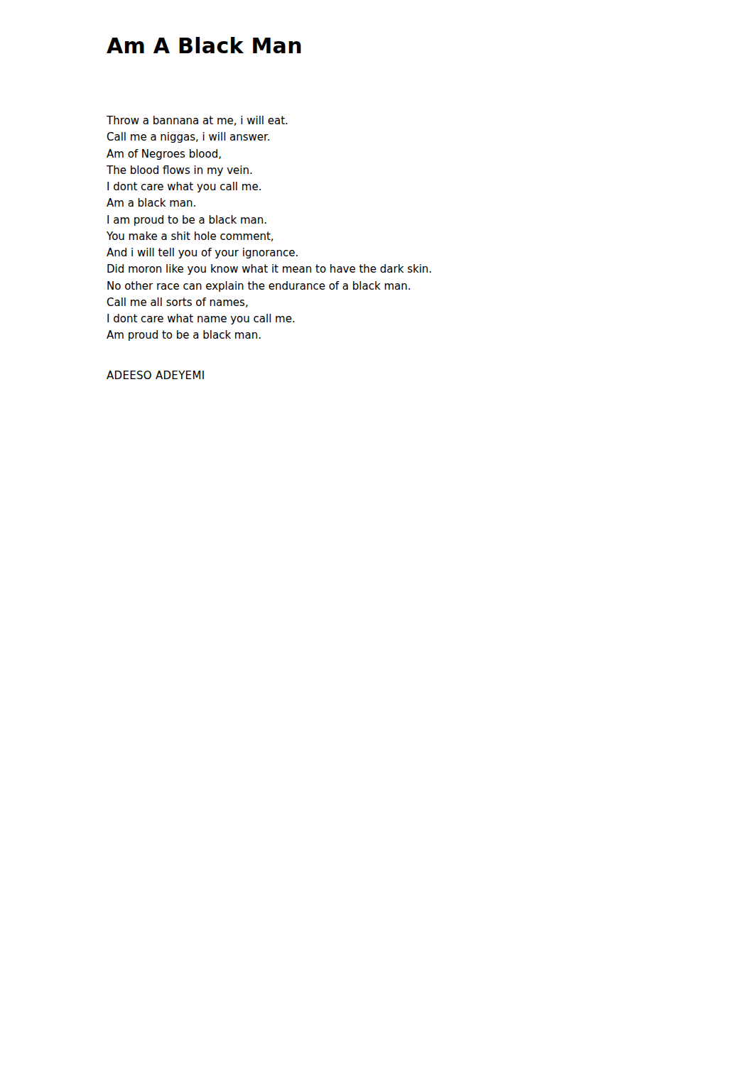Am A Black Man
Throw a bannana at me, i will eat. Call me a niggas, i will answer. Am of Negroes blood, The blood flows in my vein. I dont care what you call me. Am a black man. I am proud to be a black man. You make a shit hole comment, And i will tell you of your ignorance. Did moron like you know what it mean to have the dark skin. No other race can explain the endurance of a black man. Call me all sorts of names, I dont care what name you call me. Am proud to be a black man.
ADEESO ADEYEMI